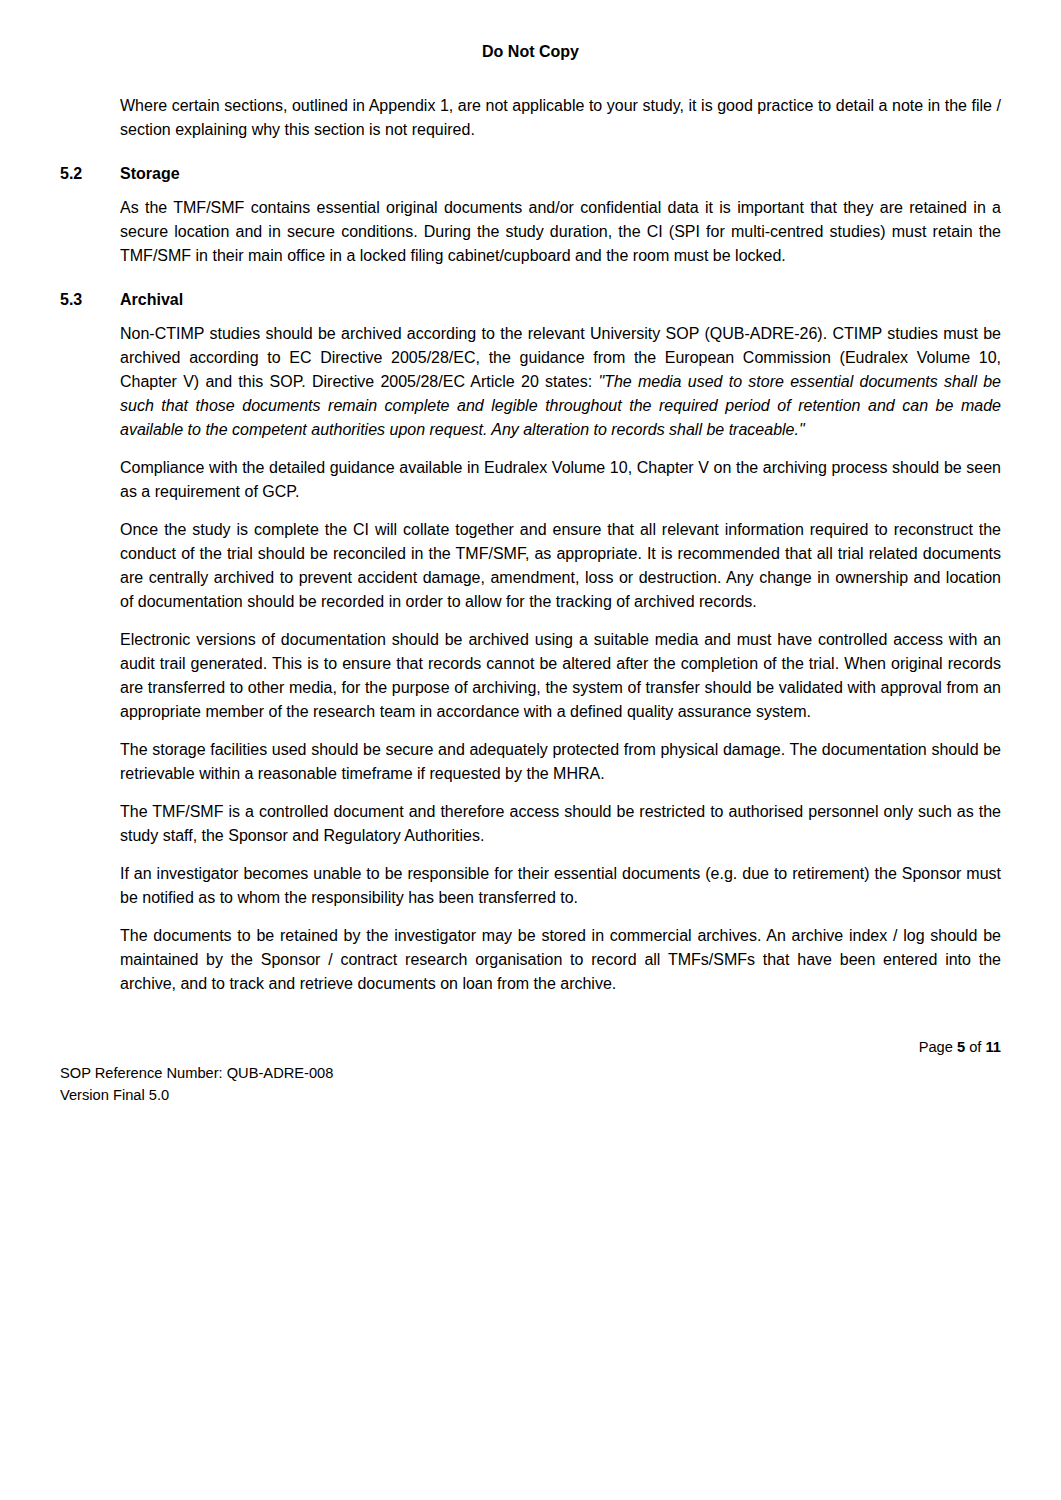Do Not Copy
Where certain sections, outlined in Appendix 1, are not applicable to your study, it is good practice to detail a note in the file / section explaining why this section is not required.
5.2 Storage
As the TMF/SMF contains essential original documents and/or confidential data it is important that they are retained in a secure location and in secure conditions. During the study duration, the CI (SPI for multi-centred studies) must retain the TMF/SMF in their main office in a locked filing cabinet/cupboard and the room must be locked.
5.3 Archival
Non-CTIMP studies should be archived according to the relevant University SOP (QUB-ADRE-26). CTIMP studies must be archived according to EC Directive 2005/28/EC, the guidance from the European Commission (Eudralex Volume 10, Chapter V) and this SOP. Directive 2005/28/EC Article 20 states: "The media used to store essential documents shall be such that those documents remain complete and legible throughout the required period of retention and can be made available to the competent authorities upon request. Any alteration to records shall be traceable."
Compliance with the detailed guidance available in Eudralex Volume 10, Chapter V on the archiving process should be seen as a requirement of GCP.
Once the study is complete the CI will collate together and ensure that all relevant information required to reconstruct the conduct of the trial should be reconciled in the TMF/SMF, as appropriate. It is recommended that all trial related documents are centrally archived to prevent accident damage, amendment, loss or destruction. Any change in ownership and location of documentation should be recorded in order to allow for the tracking of archived records.
Electronic versions of documentation should be archived using a suitable media and must have controlled access with an audit trail generated. This is to ensure that records cannot be altered after the completion of the trial. When original records are transferred to other media, for the purpose of archiving, the system of transfer should be validated with approval from an appropriate member of the research team in accordance with a defined quality assurance system.
The storage facilities used should be secure and adequately protected from physical damage. The documentation should be retrievable within a reasonable timeframe if requested by the MHRA.
The TMF/SMF is a controlled document and therefore access should be restricted to authorised personnel only such as the study staff, the Sponsor and Regulatory Authorities.
If an investigator becomes unable to be responsible for their essential documents (e.g. due to retirement) the Sponsor must be notified as to whom the responsibility has been transferred to.
The documents to be retained by the investigator may be stored in commercial archives. An archive index / log should be maintained by the Sponsor / contract research organisation to record all TMFs/SMFs that have been entered into the archive, and to track and retrieve documents on loan from the archive.
Page 5 of 11
SOP Reference Number: QUB-ADRE-008
Version Final 5.0